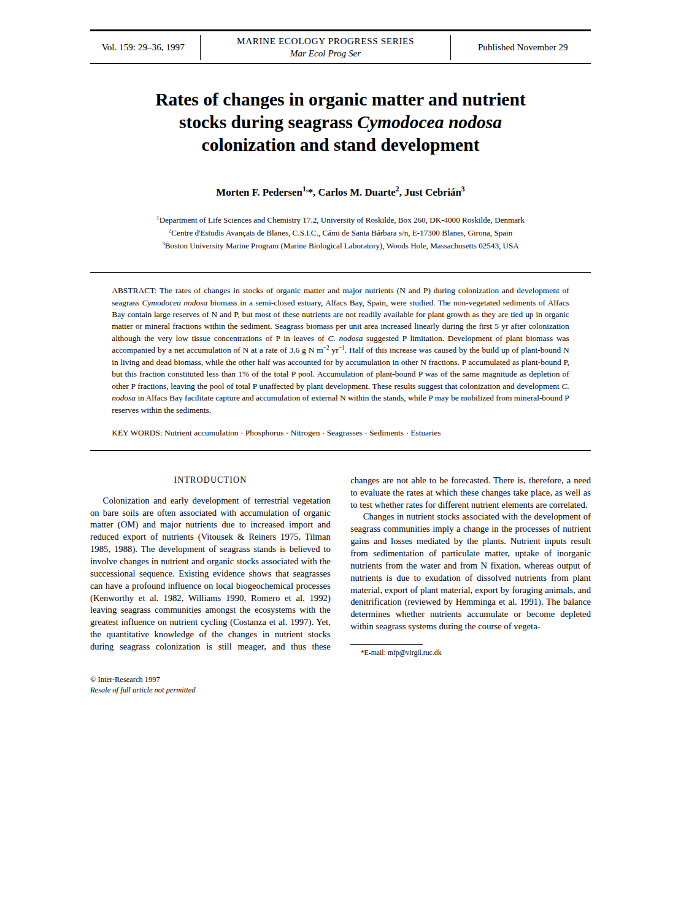| Vol. 159: 29–36, 1997 | MARINE ECOLOGY PROGRESS SERIES Mar Ecol Prog Ser | Published November 29 |
Rates of changes in organic matter and nutrient
stocks during seagrass Cymodocea nodosa
colonization and stand development
Morten F. Pedersen1,*, Carlos M. Duarte2, Just Cebrián3
1Department of Life Sciences and Chemistry 17.2, University of Roskilde, Box 260, DK-4000 Roskilde, Denmark
2Centre d'Estudis Avançats de Blanes, C.S.I.C., Cámi de Santa Bárbara s/n, E-17300 Blanes, Girona, Spain
3Boston University Marine Program (Marine Biological Laboratory), Woods Hole, Massachusetts 02543, USA
ABSTRACT: The rates of changes in stocks of organic matter and major nutrients (N and P) during colonization and development of seagrass Cymodocea nodosa biomass in a semi-closed estuary, Alfacs Bay, Spain, were studied. The non-vegetated sediments of Alfacs Bay contain large reserves of N and P, but most of these nutrients are not readily available for plant growth as they are tied up in organic matter or mineral fractions within the sediment. Seagrass biomass per unit area increased linearly during the first 5 yr after colonization although the very low tissue concentrations of P in leaves of C. nodosa suggested P limitation. Development of plant biomass was accompanied by a net accumulation of N at a rate of 3.6 g N m−2 yr−1. Half of this increase was caused by the build up of plant-bound N in living and dead biomass, while the other half was accounted for by accumulation in other N fractions. P accumulated as plant-bound P, but this fraction constituted less than 1% of the total P pool. Accumulation of plant-bound P was of the same magnitude as depletion of other P fractions, leaving the pool of total P unaffected by plant development. These results suggest that colonization and development C. nodosa in Alfacs Bay facilitate capture and accumulation of external N within the stands, while P may be mobilized from mineral-bound P reserves within the sediments.
KEY WORDS: Nutrient accumulation · Phosphorus · Nitrogen · Seagrasses · Sediments · Estuaries
INTRODUCTION
Colonization and early development of terrestrial vegetation on bare soils are often associated with accumulation of organic matter (OM) and major nutrients due to increased import and reduced export of nutrients (Vitousek & Reiners 1975, Tilman 1985, 1988). The development of seagrass stands is believed to involve changes in nutrient and organic stocks associated with the successional sequence. Existing evidence shows that seagrasses can have a profound influence on local biogeochemical processes (Kenworthy et al. 1982, Williams 1990, Romero et al. 1992) leaving seagrass communities amongst the ecosystems with the greatest influence on nutrient cycling (Costanza et al. 1997). Yet, the quantitative knowledge of the changes in nutrient stocks during seagrass colonization is still meager, and thus these changes are not able to be forecasted. There is, therefore, a need to evaluate the rates at which these changes take place, as well as to test whether rates for different nutrient elements are correlated.
Changes in nutrient stocks associated with the development of seagrass communities imply a change in the processes of nutrient gains and losses mediated by the plants. Nutrient inputs result from sedimentation of particulate matter, uptake of inorganic nutrients from the water and from N fixation, whereas output of nutrients is due to exudation of dissolved nutrients from plant material, export of plant material, export by foraging animals, and denitrification (reviewed by Hemminga et al. 1991). The balance determines whether nutrients accumulate or become depleted within seagrass systems during the course of vegeta-
*E-mail: mfp@virgil.ruc.dk
© Inter-Research 1997
Resale of full article not permitted